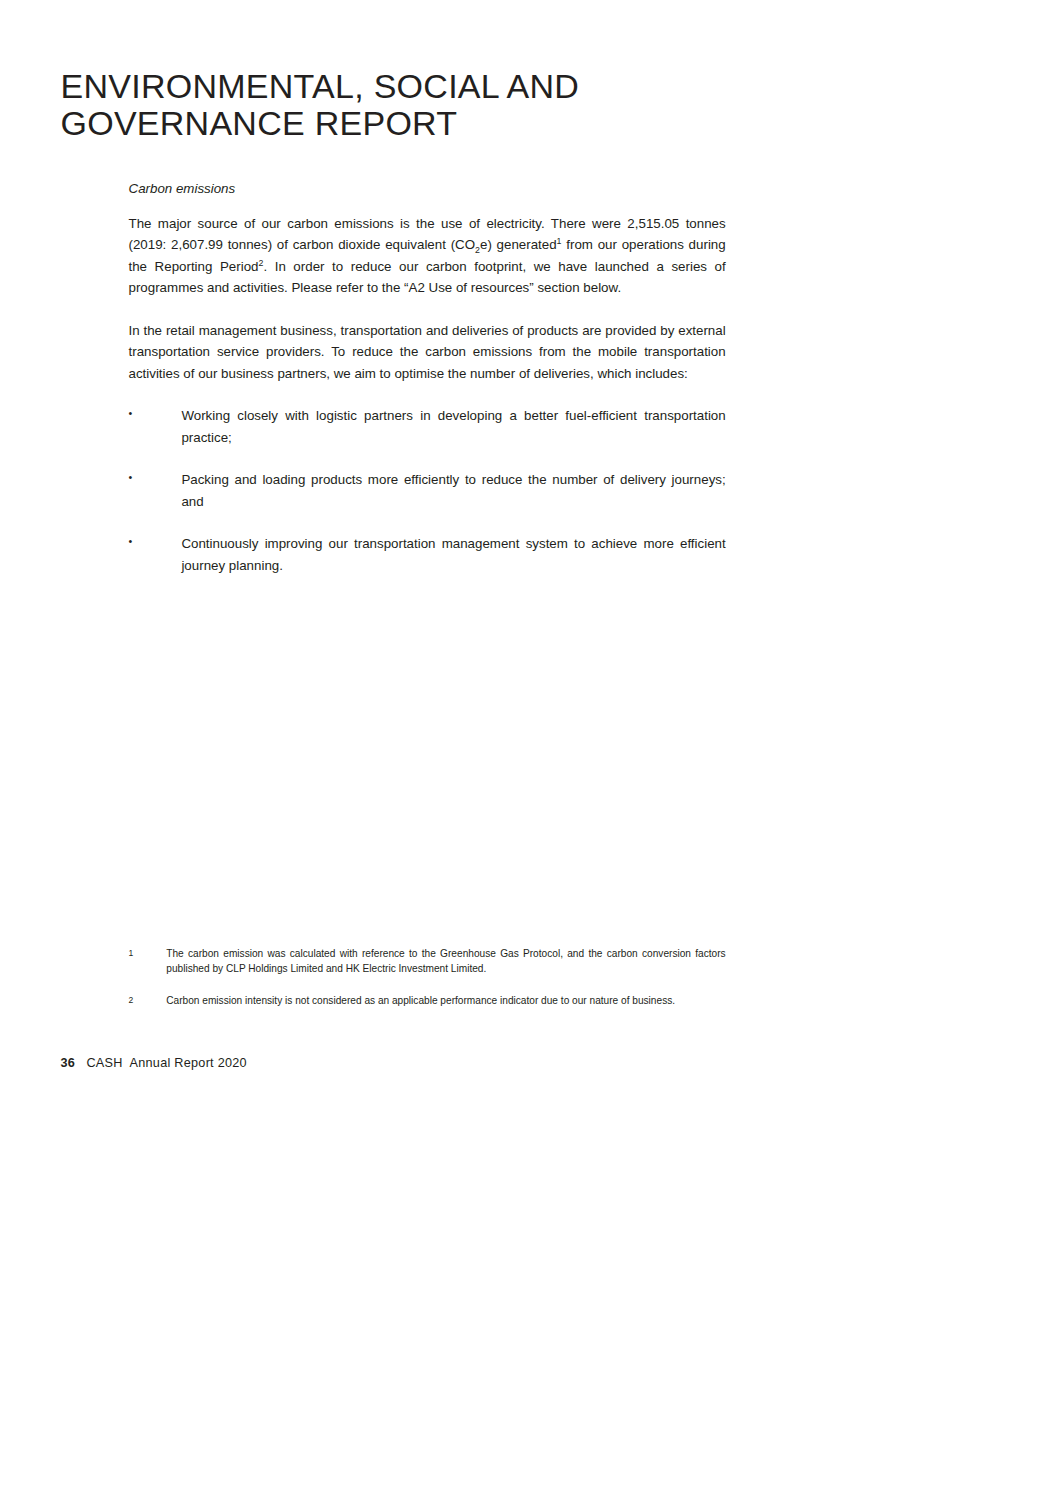ENVIRONMENTAL, SOCIAL AND GOVERNANCE REPORT
Carbon emissions
The major source of our carbon emissions is the use of electricity. There were 2,515.05 tonnes (2019: 2,607.99 tonnes) of carbon dioxide equivalent (CO2e) generated1 from our operations during the Reporting Period2. In order to reduce our carbon footprint, we have launched a series of programmes and activities. Please refer to the “A2 Use of resources” section below.
In the retail management business, transportation and deliveries of products are provided by external transportation service providers. To reduce the carbon emissions from the mobile transportation activities of our business partners, we aim to optimise the number of deliveries, which includes:
Working closely with logistic partners in developing a better fuel-efficient transportation practice;
Packing and loading products more efficiently to reduce the number of delivery journeys; and
Continuously improving our transportation management system to achieve more efficient journey planning.
1
The carbon emission was calculated with reference to the Greenhouse Gas Protocol, and the carbon conversion factors published by CLP Holdings Limited and HK Electric Investment Limited.
2
Carbon emission intensity is not considered as an applicable performance indicator due to our nature of business.
36 CASH Annual Report 2020